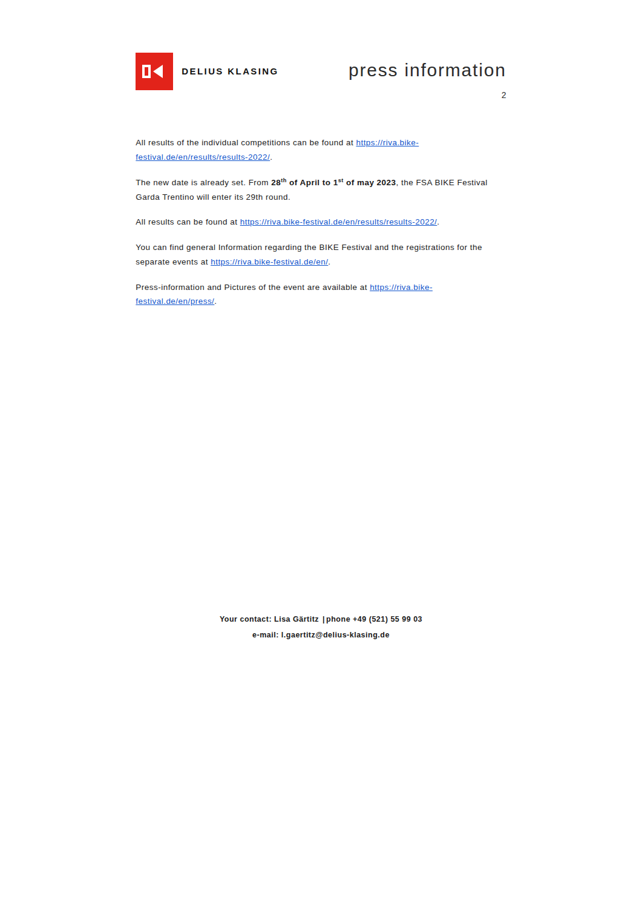DELIUS KLASING
press information
2
All results of the individual competitions can be found at https://riva.bike-festival.de/en/results/results-2022/.
The new date is already set. From 28th of April to 1st of may 2023, the FSA BIKE Festival Garda Trentino will enter its 29th round.
All results can be found at https://riva.bike-festival.de/en/results/results-2022/.
You can find general Information regarding the BIKE Festival and the registrations for the separate events at https://riva.bike-festival.de/en/.
Press-information and Pictures of the event are available at https://riva.bike-festival.de/en/press/.
Your contact: Lisa Gärtitz |phone +49 (521) 55 99 03
e-mail: l.gaertitz@delius-klasing.de